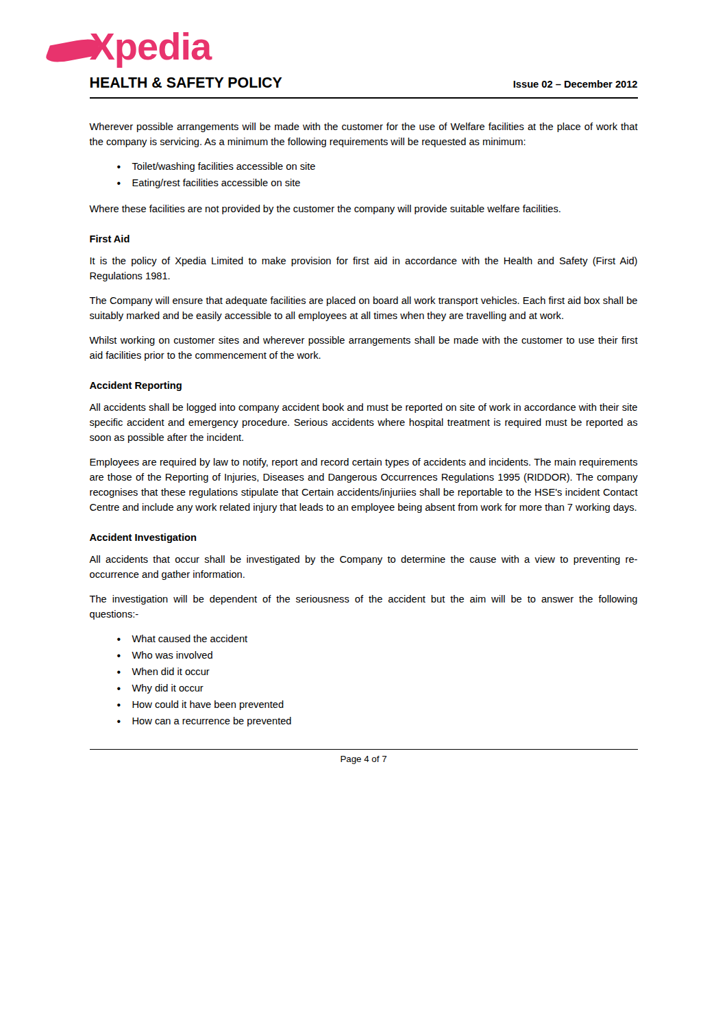Xpedia
HEALTH & SAFETY POLICY
Issue 02 – December 2012
Wherever possible arrangements will be made with the customer for the use of Welfare facilities at the place of work that the company is servicing. As a minimum the following requirements will be requested as minimum:
Toilet/washing facilities accessible on site
Eating/rest facilities accessible on site
Where these facilities are not provided by the customer the company will provide suitable welfare facilities.
First Aid
It is the policy of Xpedia Limited to make provision for first aid in accordance with the Health and Safety (First Aid) Regulations 1981.
The Company will ensure that adequate facilities are placed on board all work transport vehicles. Each first aid box shall be suitably marked and be easily accessible to all employees at all times when they are travelling and at work.
Whilst working on customer sites and wherever possible arrangements shall be made with the customer to use their first aid facilities prior to the commencement of the work.
Accident Reporting
All accidents shall be logged into company accident book and must be reported on site of work in accordance with their site specific accident and emergency procedure. Serious accidents where hospital treatment is required must be reported as soon as possible after the incident.
Employees are required by law to notify, report and record certain types of accidents and incidents. The main requirements are those of the Reporting of Injuries, Diseases and Dangerous Occurrences Regulations 1995 (RIDDOR). The company recognises that these regulations stipulate that Certain accidents/injuriies shall be reportable to the HSE's incident Contact Centre and include any work related injury that leads to an employee being absent from work for more than 7 working days.
Accident Investigation
All accidents that occur shall be investigated by the Company to determine the cause with a view to preventing re-occurrence and gather information.
The investigation will be dependent of the seriousness of the accident but the aim will be to answer the following questions:-
What caused the accident
Who was involved
When did it occur
Why did it occur
How could it have been prevented
How can a recurrence be prevented
Page 4 of 7